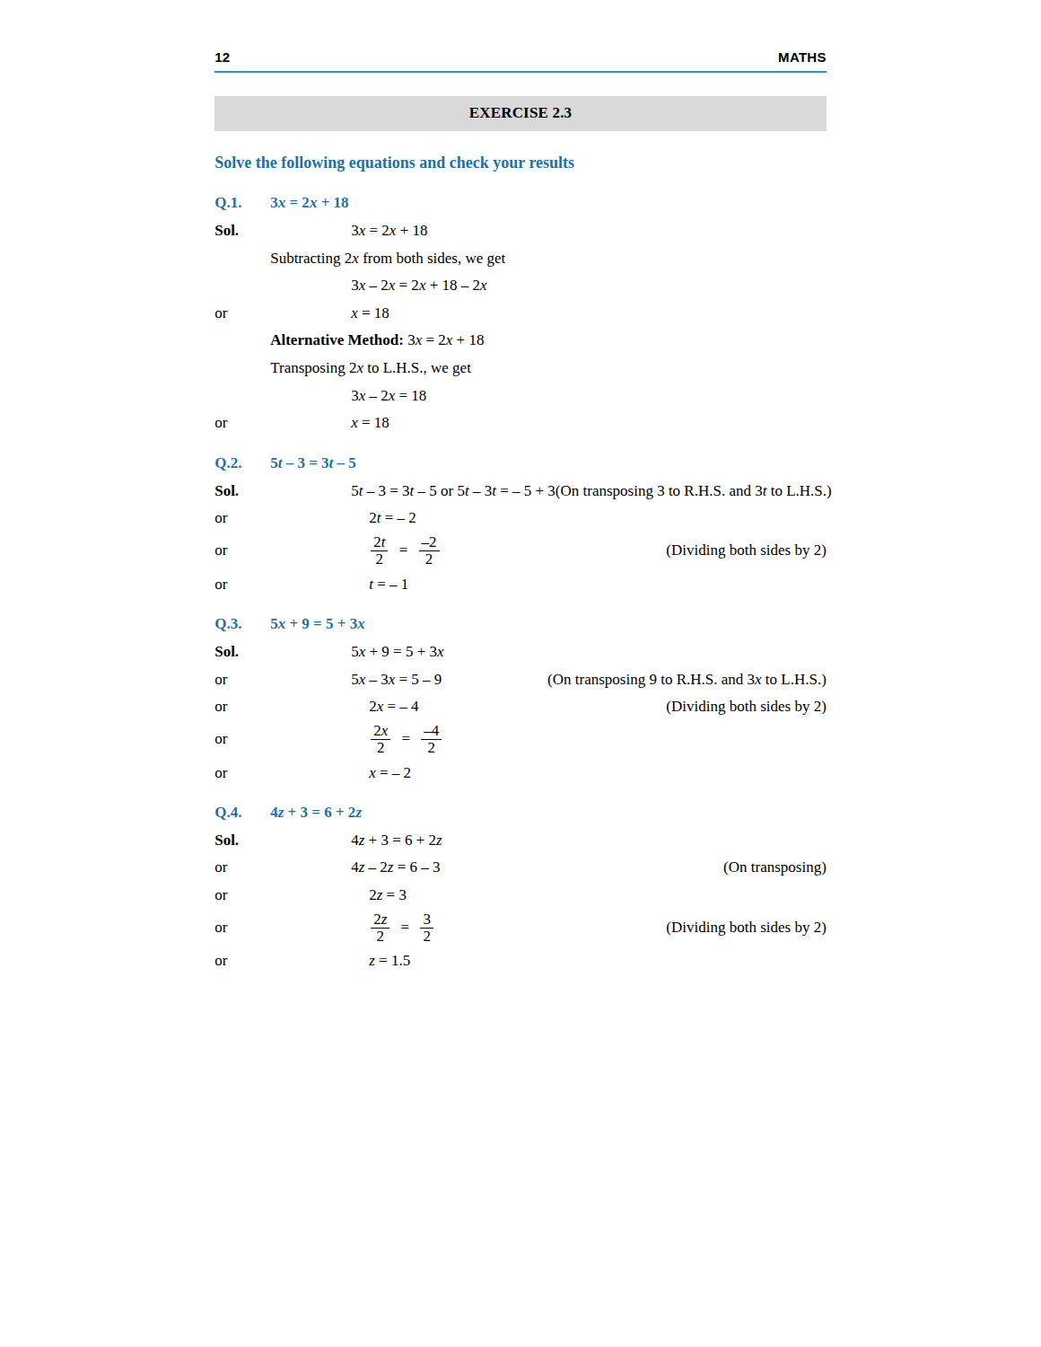12 MATHS
EXERCISE 2.3
Solve the following equations and check your results
Q.1. 3x = 2x + 18
Sol. 3x = 2x + 18
Subtracting 2x from both sides, we get
3x – 2x = 2x + 18 – 2x
or x = 18
Alternative Method: 3x = 2x + 18
Transposing 2x to L.H.S., we get
3x – 2x = 18
or x = 18
Q.2. 5t – 3 = 3t – 5
Sol. 5t – 3 = 3t – 5 or 5t – 3t = – 5 + 3 (On transposing 3 to R.H.S. and 3t to L.H.S.)
or 2t = – 2
or 2t 2 = –22 (Dividing both sides by 2)
or t = – 1
Q.3. 5x + 9 = 5 + 3x
Sol. 5x + 9 = 5 + 3x
or 5x – 3x = 5 – 9 (On transposing 9 to R.H.S. and 3x to L.H.S.)
or 2x = – 4 (Dividing both sides by 2)
or 2x 2 = –42
or x = – 2
Q.4. 4z + 3 = 6 + 2z
Sol. 4z + 3 = 6 + 2z
or 4z – 2z = 6 – 3 (On transposing)
or 2z = 3
or 2z 2 = 32 (Dividing both sides by 2)
or z = 1.5